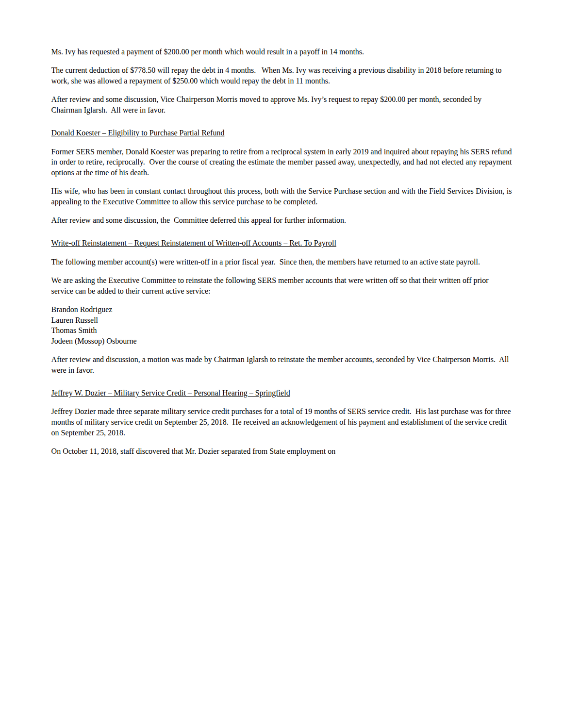Ms. Ivy has requested a payment of $200.00 per month which would result in a payoff in 14 months.
The current deduction of $778.50 will repay the debt in 4 months. When Ms. Ivy was receiving a previous disability in 2018 before returning to work, she was allowed a repayment of $250.00 which would repay the debt in 11 months.
After review and some discussion, Vice Chairperson Morris moved to approve Ms. Ivy’s request to repay $200.00 per month, seconded by Chairman Iglarsh. All were in favor.
Donald Koester – Eligibility to Purchase Partial Refund
Former SERS member, Donald Koester was preparing to retire from a reciprocal system in early 2019 and inquired about repaying his SERS refund in order to retire, reciprocally. Over the course of creating the estimate the member passed away, unexpectedly, and had not elected any repayment options at the time of his death.
His wife, who has been in constant contact throughout this process, both with the Service Purchase section and with the Field Services Division, is appealing to the Executive Committee to allow this service purchase to be completed.
After review and some discussion, the Committee deferred this appeal for further information.
Write‑off Reinstatement – Request Reinstatement of Written‑off Accounts – Ret. To Payroll
The following member account(s) were written‑off in a prior fiscal year. Since then, the members have returned to an active state payroll.
We are asking the Executive Committee to reinstate the following SERS member accounts that were written off so that their written off prior service can be added to their current active service:
Brandon Rodriguez
Lauren Russell
Thomas Smith
Jodeen (Mossop) Osbourne
After review and discussion, a motion was made by Chairman Iglarsh to reinstate the member accounts, seconded by Vice Chairperson Morris. All were in favor.
Jeffrey W. Dozier – Military Service Credit – Personal Hearing – Springfield
Jeffrey Dozier made three separate military service credit purchases for a total of 19 months of SERS service credit. His last purchase was for three months of military service credit on September 25, 2018. He received an acknowledgement of his payment and establishment of the service credit on September 25, 2018.
On October 11, 2018, staff discovered that Mr. Dozier separated from State employment on